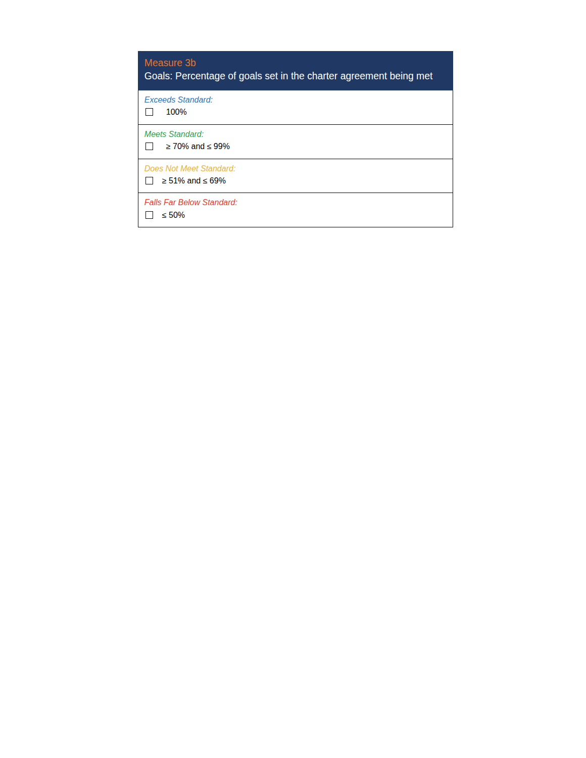| Measure 3b Goals: Percentage of goals set in the charter agreement being met |
| Exceeds Standard: 100% |
| Meets Standard: ≥ 70% and ≤ 99% |
| Does Not Meet Standard: ≥ 51% and ≤ 69% |
| Falls Far Below Standard: ≤ 50% |